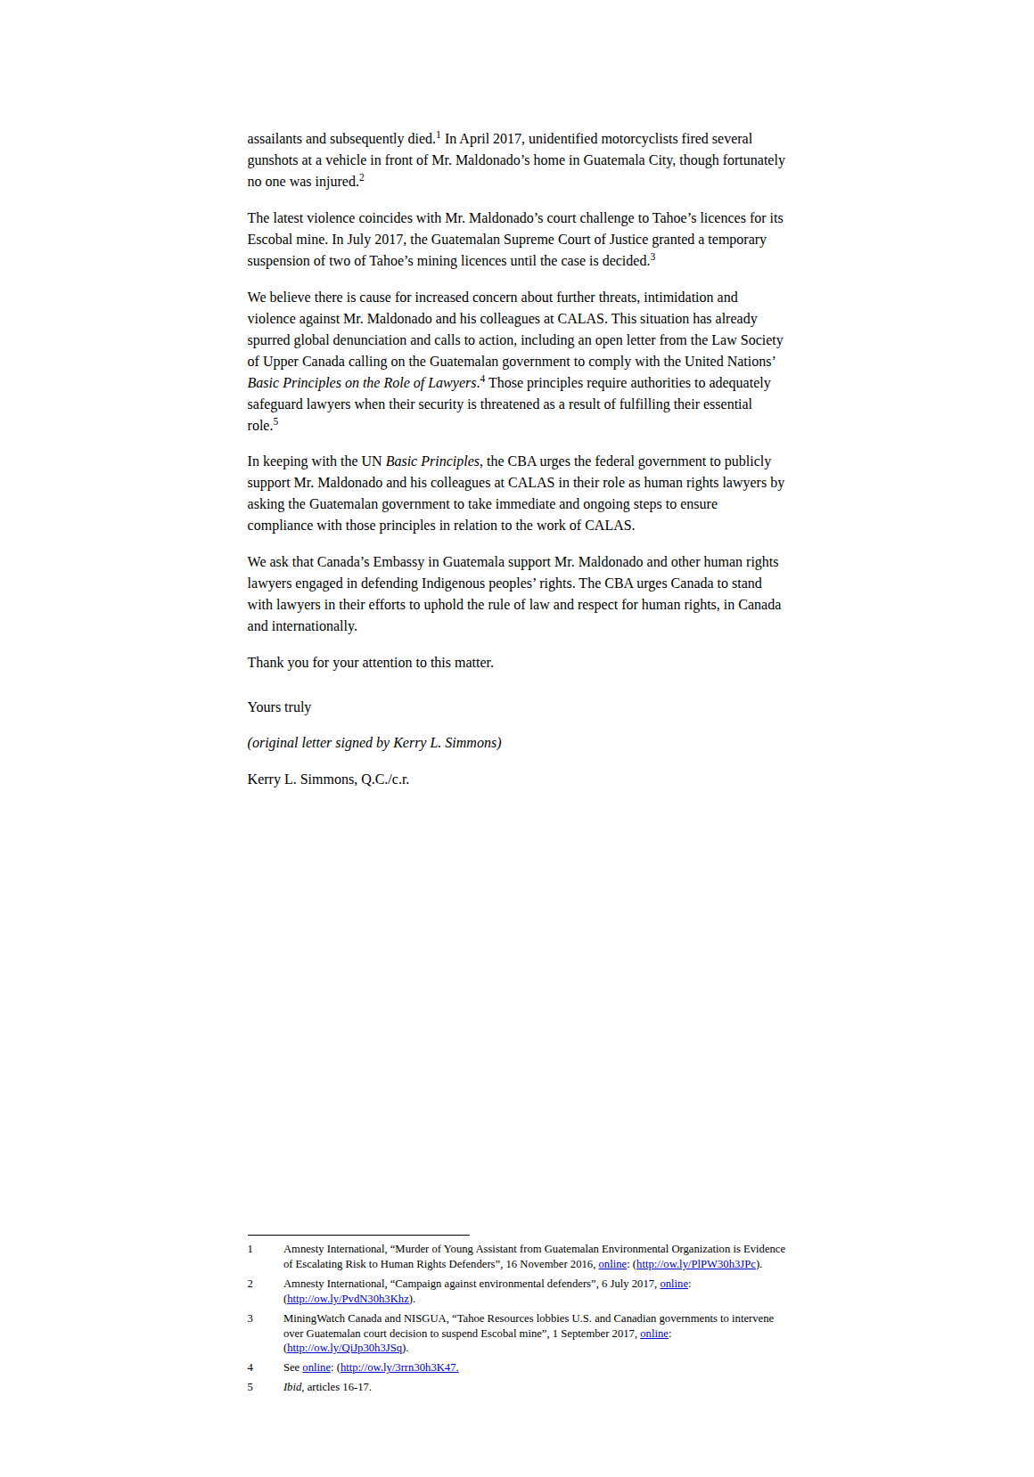assailants and subsequently died.1 In April 2017, unidentified motorcyclists fired several gunshots at a vehicle in front of Mr. Maldonado’s home in Guatemala City, though fortunately no one was injured.2
The latest violence coincides with Mr. Maldonado’s court challenge to Tahoe’s licences for its Escobal mine. In July 2017, the Guatemalan Supreme Court of Justice granted a temporary suspension of two of Tahoe’s mining licences until the case is decided.3
We believe there is cause for increased concern about further threats, intimidation and violence against Mr. Maldonado and his colleagues at CALAS. This situation has already spurred global denunciation and calls to action, including an open letter from the Law Society of Upper Canada calling on the Guatemalan government to comply with the United Nations’ Basic Principles on the Role of Lawyers.4 Those principles require authorities to adequately safeguard lawyers when their security is threatened as a result of fulfilling their essential role.5
In keeping with the UN Basic Principles, the CBA urges the federal government to publicly support Mr. Maldonado and his colleagues at CALAS in their role as human rights lawyers by asking the Guatemalan government to take immediate and ongoing steps to ensure compliance with those principles in relation to the work of CALAS.
We ask that Canada’s Embassy in Guatemala support Mr. Maldonado and other human rights lawyers engaged in defending Indigenous peoples’ rights. The CBA urges Canada to stand with lawyers in their efforts to uphold the rule of law and respect for human rights, in Canada and internationally.
Thank you for your attention to this matter.
Yours truly
(original letter signed by Kerry L. Simmons)
Kerry L. Simmons, Q.C./c.r.
1
Amnesty International, “Murder of Young Assistant from Guatemalan Environmental Organization is Evidence of Escalating Risk to Human Rights Defenders”, 16 November 2016, online: (http://ow.ly/PlPW30h3JPc).
2
Amnesty International, “Campaign against environmental defenders”, 6 July 2017, online: (http://ow.ly/PvdN30h3Khz).
3
MiningWatch Canada and NISGUA, “Tahoe Resources lobbies U.S. and Canadian governments to intervene over Guatemalan court decision to suspend Escobal mine”, 1 September 2017, online: (http://ow.ly/QiJp30h3JSq).
4
See online: (http://ow.ly/3rrn30h3K47.
5
Ibid, articles 16-17.